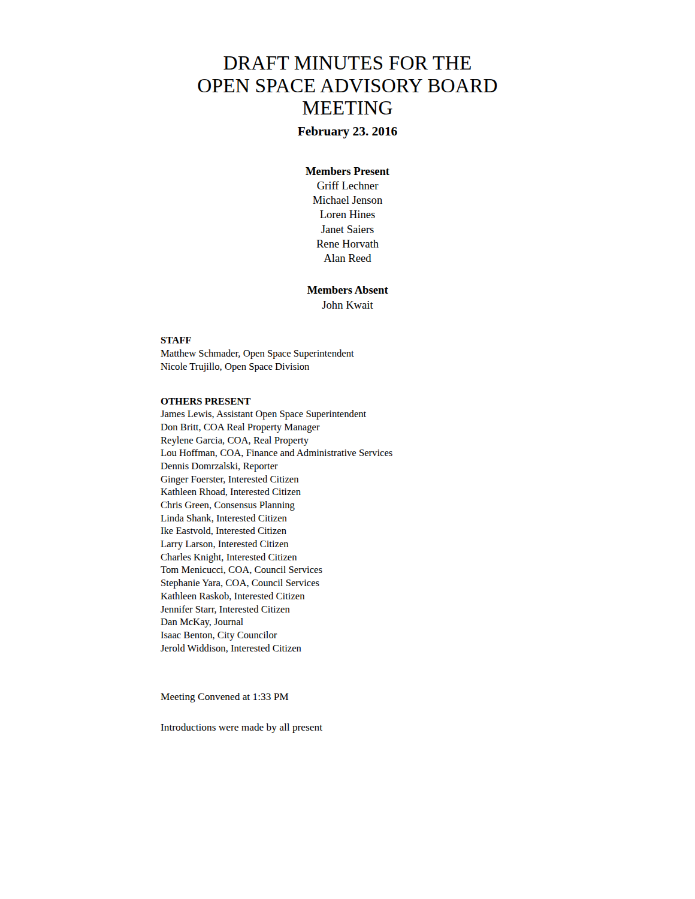DRAFT MINUTES FOR THE
OPEN SPACE ADVISORY BOARD MEETING
February 23. 2016
Members Present
Griff Lechner
Michael Jenson
Loren Hines
Janet Saiers
Rene Horvath
Alan Reed
Members Absent
John Kwait
STAFF
Matthew Schmader, Open Space Superintendent
Nicole Trujillo, Open Space Division
OTHERS PRESENT
James Lewis, Assistant Open Space Superintendent
Don Britt, COA Real Property Manager
Reylene Garcia, COA, Real Property
Lou Hoffman, COA, Finance and Administrative Services
Dennis Domrzalski, Reporter
Ginger Foerster, Interested Citizen
Kathleen Rhoad, Interested Citizen
Chris Green, Consensus Planning
Linda Shank, Interested Citizen
Ike Eastvold, Interested Citizen
Larry Larson, Interested Citizen
Charles Knight, Interested Citizen
Tom Menicucci, COA, Council Services
Stephanie Yara, COA, Council Services
Kathleen Raskob, Interested Citizen
Jennifer Starr, Interested Citizen
Dan McKay, Journal
Isaac Benton, City Councilor
Jerold Widdison, Interested Citizen
Meeting Convened at 1:33 PM
Introductions were made by all present